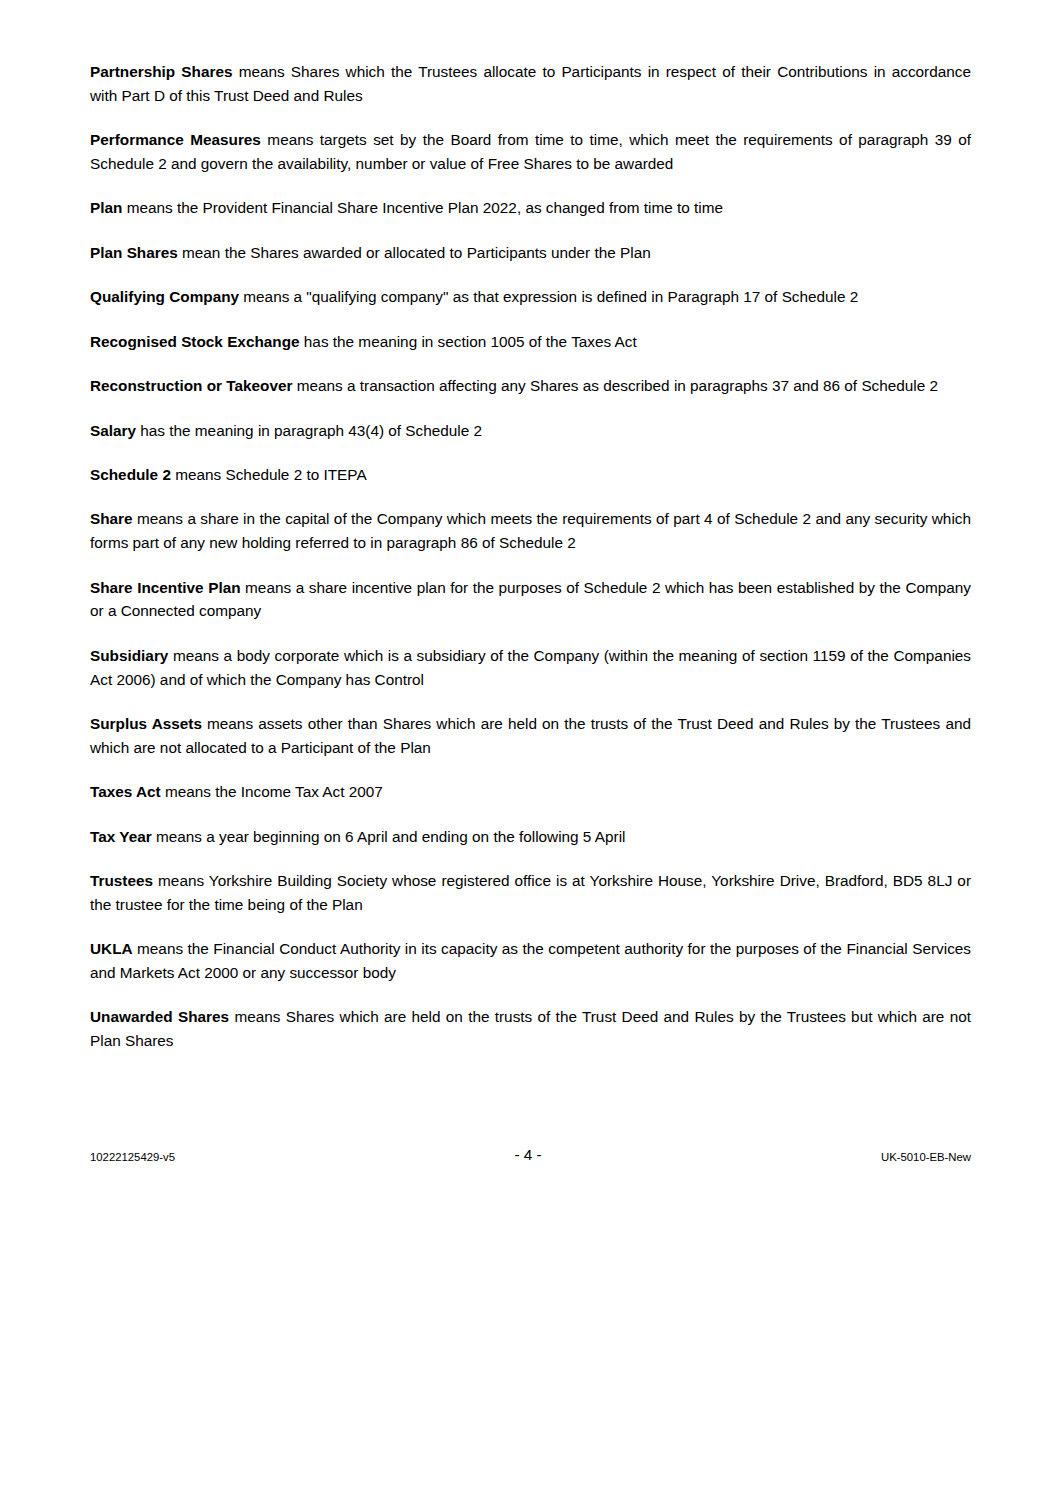Partnership Shares
means Shares which the Trustees allocate to Participants in respect of their Contributions in accordance with Part D of this Trust Deed and Rules
Performance Measures
means targets set by the Board from time to time, which meet the requirements of paragraph 39 of Schedule 2 and govern the availability, number or value of Free Shares to be awarded
Plan
means the Provident Financial Share Incentive Plan 2022, as changed from time to time
Plan Shares
mean the Shares awarded or allocated to Participants under the Plan
Qualifying Company
means a "qualifying company" as that expression is defined in Paragraph 17 of Schedule 2
Recognised Stock Exchange
has the meaning in section 1005 of the Taxes Act
Reconstruction or Takeover
means a transaction affecting any Shares as described in paragraphs 37 and 86 of Schedule 2
Salary
has the meaning in paragraph 43(4) of Schedule 2
Schedule 2
means Schedule 2 to ITEPA
Share
means a share in the capital of the Company which meets the requirements of part 4 of Schedule 2 and any security which forms part of any new holding referred to in paragraph 86 of Schedule 2
Share Incentive Plan
means a share incentive plan for the purposes of Schedule 2 which has been established by the Company or a Connected company
Subsidiary
means a body corporate which is a subsidiary of the Company (within the meaning of section 1159 of the Companies Act 2006) and of which the Company has Control
Surplus Assets
means assets other than Shares which are held on the trusts of the Trust Deed and Rules by the Trustees and which are not allocated to a Participant of the Plan
Taxes Act
means the Income Tax Act 2007
Tax Year
means a year beginning on 6 April and ending on the following 5 April
Trustees
means Yorkshire Building Society whose registered office is at Yorkshire House, Yorkshire Drive, Bradford, BD5 8LJ or the trustee for the time being of the Plan
UKLA
means the Financial Conduct Authority in its capacity as the competent authority for the purposes of the Financial Services and Markets Act 2000 or any successor body
Unawarded Shares
means Shares which are held on the trusts of the Trust Deed and Rules by the Trustees but which are not Plan Shares
10222125429-v5 - 4 - UK-5010-EB-New